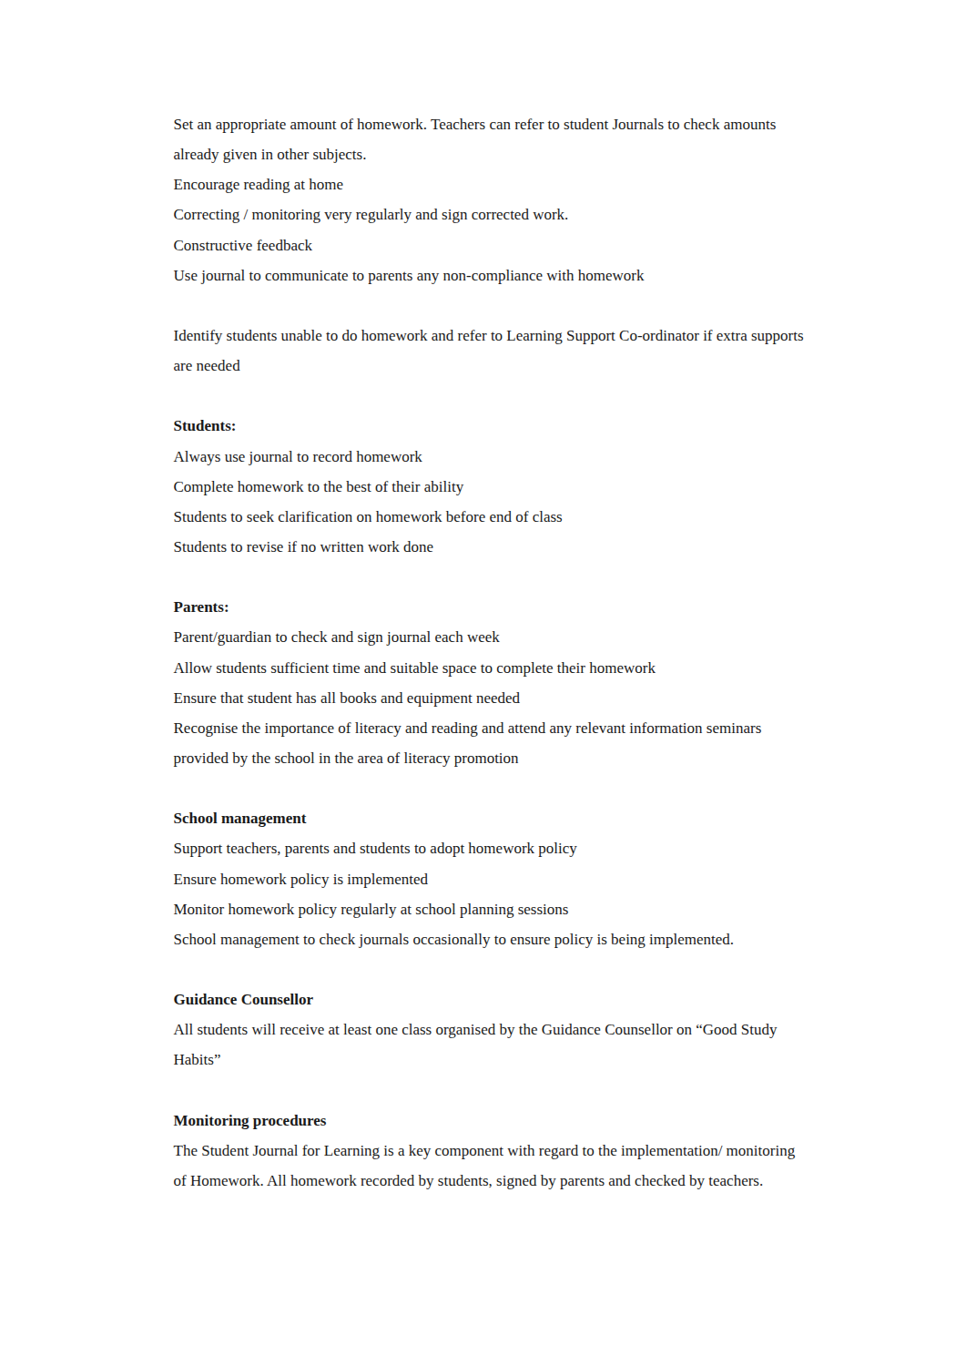Set an appropriate amount of homework. Teachers can refer to student Journals to check amounts already given in other subjects.
Encourage reading at home
Correcting / monitoring very regularly and sign corrected work.
Constructive feedback
Use journal to communicate to parents any non-compliance with homework
Identify students unable to do homework and refer to Learning Support Co-ordinator if extra supports are needed
Students:
Always use journal to record homework
Complete homework to the best of their ability
Students to seek clarification on homework before end of class
Students to revise if no written work done
Parents:
Parent/guardian to check and sign journal each week
Allow students sufficient time and suitable space to complete their homework
Ensure that student has all books and equipment needed
Recognise the importance of literacy and reading and attend any relevant information seminars provided by the school in the area of literacy promotion
School management
Support teachers, parents and students to adopt homework policy
Ensure homework policy is implemented
Monitor homework policy regularly at school planning sessions
School management to check journals occasionally to ensure policy is being implemented.
Guidance Counsellor
All students will receive at least one class organised by the Guidance Counsellor on “Good Study Habits”
Monitoring procedures
The Student Journal for Learning is a key component with regard to the implementation/ monitoring of Homework. All homework recorded by students, signed by parents and checked by teachers.